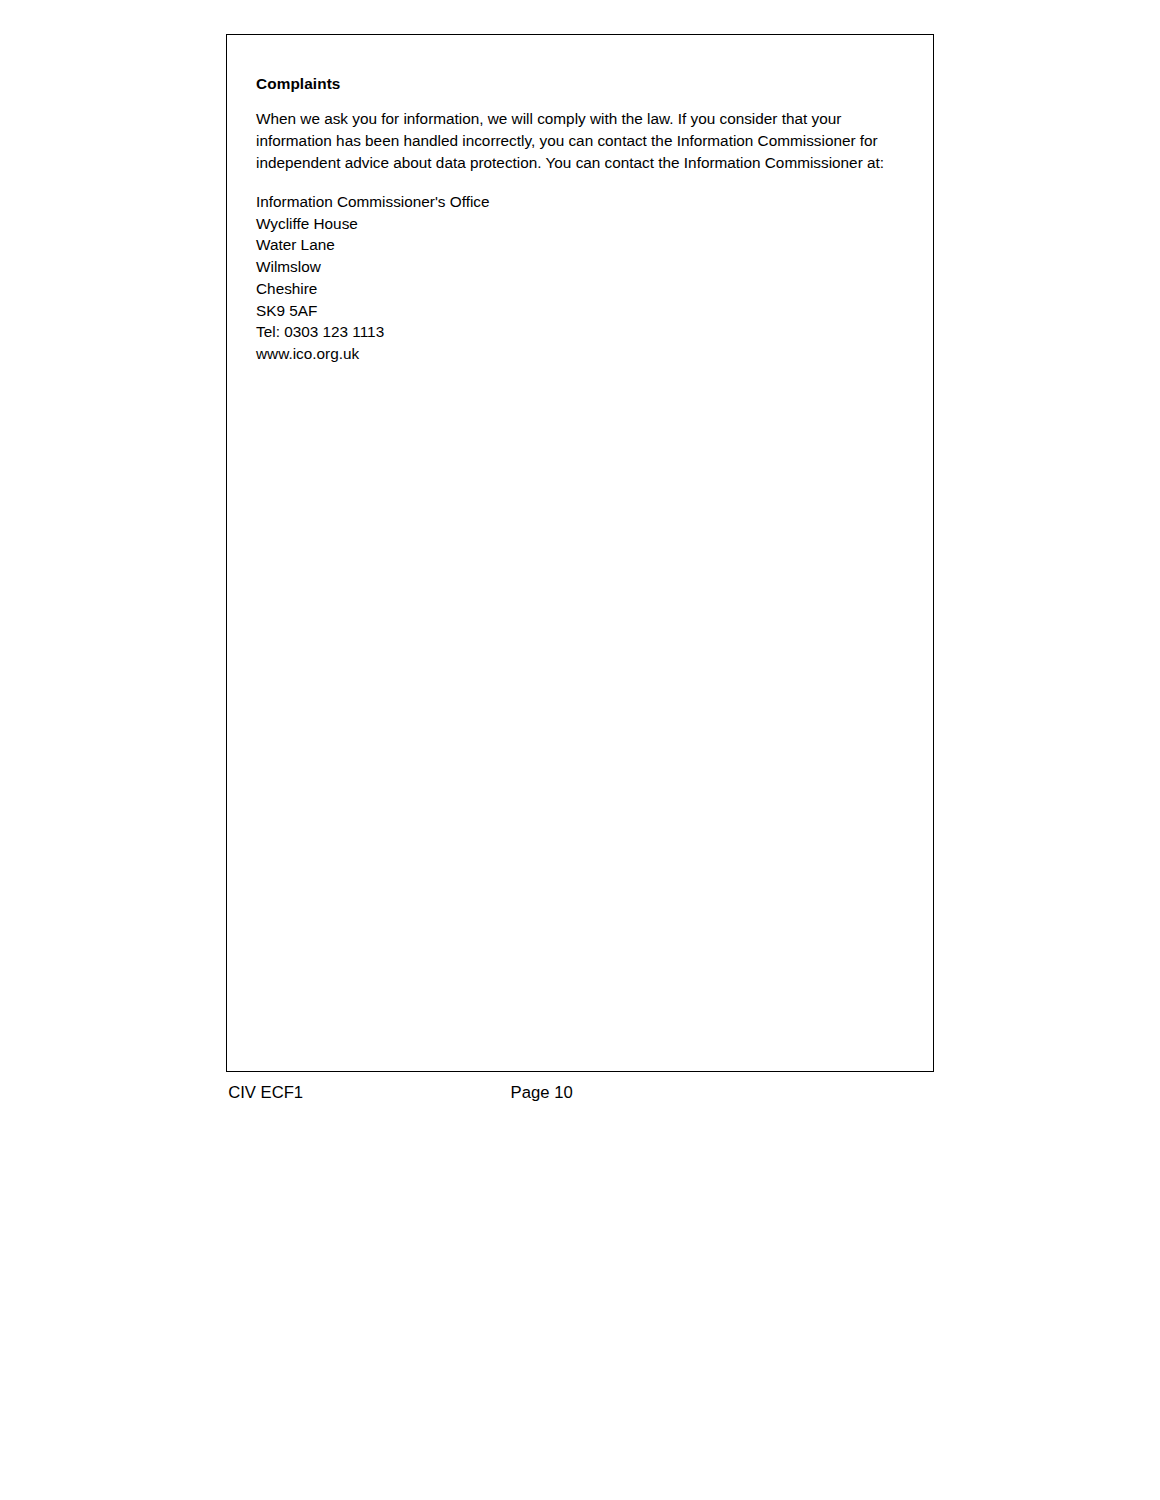Complaints
When we ask you for information, we will comply with the law. If you consider that your information has been handled incorrectly, you can contact the Information Commissioner for independent advice about data protection. You can contact the Information Commissioner at:
Information Commissioner's Office
Wycliffe House
Water Lane
Wilmslow
Cheshire
SK9 5AF
Tel: 0303 123 1113
www.ico.org.uk
CIV ECF1 Page 10